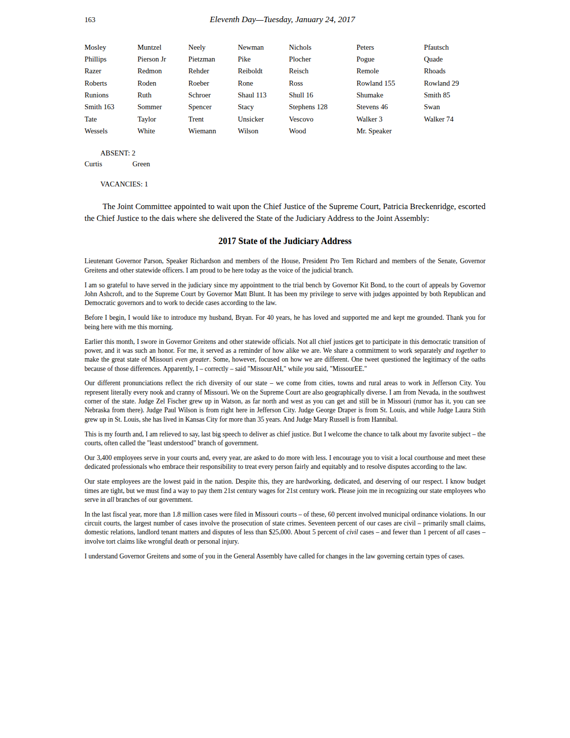163
Eleventh Day—Tuesday, January 24, 2017
| Mosley | Muntzel | Neely | Newman | Nichols | Peters | Pfautsch |
| Phillips | Pierson Jr | Pietzman | Pike | Plocher | Pogue | Quade |
| Razer | Redmon | Rehder | Reiboldt | Reisch | Remole | Rhoads |
| Roberts | Roden | Roeber | Rone | Ross | Rowland 155 | Rowland 29 |
| Runions | Ruth | Schroer | Shaul 113 | Shull 16 | Shumake | Smith 85 |
| Smith 163 | Sommer | Spencer | Stacy | Stephens 128 | Stevens 46 | Swan |
| Tate | Taylor | Trent | Unsicker | Vescovo | Walker 3 | Walker 74 |
| Wessels | White | Wiemann | Wilson | Wood | Mr. Speaker | |
ABSENT: 2
| Curtis | Green |
VACANCIES: 1
The Joint Committee appointed to wait upon the Chief Justice of the Supreme Court, Patricia Breckenridge, escorted the Chief Justice to the dais where she delivered the State of the Judiciary Address to the Joint Assembly:
2017 State of the Judiciary Address
Lieutenant Governor Parson, Speaker Richardson and members of the House, President Pro Tem Richard and members of the Senate, Governor Greitens and other statewide officers. I am proud to be here today as the voice of the judicial branch.
I am so grateful to have served in the judiciary since my appointment to the trial bench by Governor Kit Bond, to the court of appeals by Governor John Ashcroft, and to the Supreme Court by Governor Matt Blunt. It has been my privilege to serve with judges appointed by both Republican and Democratic governors and to work to decide cases according to the law.
Before I begin, I would like to introduce my husband, Bryan. For 40 years, he has loved and supported me and kept me grounded. Thank you for being here with me this morning.
Earlier this month, I swore in Governor Greitens and other statewide officials. Not all chief justices get to participate in this democratic transition of power, and it was such an honor. For me, it served as a reminder of how alike we are. We share a commitment to work separately and together to make the great state of Missouri even greater. Some, however, focused on how we are different. One tweet questioned the legitimacy of the oaths because of those differences. Apparently, I – correctly – said "MissourAH," while you said, "MissourEE."
Our different pronunciations reflect the rich diversity of our state – we come from cities, towns and rural areas to work in Jefferson City. You represent literally every nook and cranny of Missouri. We on the Supreme Court are also geographically diverse. I am from Nevada, in the southwest corner of the state. Judge Zel Fischer grew up in Watson, as far north and west as you can get and still be in Missouri (rumor has it, you can see Nebraska from there). Judge Paul Wilson is from right here in Jefferson City. Judge George Draper is from St. Louis, and while Judge Laura Stith grew up in St. Louis, she has lived in Kansas City for more than 35 years. And Judge Mary Russell is from Hannibal.
This is my fourth and, I am relieved to say, last big speech to deliver as chief justice. But I welcome the chance to talk about my favorite subject – the courts, often called the "least understood" branch of government.
Our 3,400 employees serve in your courts and, every year, are asked to do more with less. I encourage you to visit a local courthouse and meet these dedicated professionals who embrace their responsibility to treat every person fairly and equitably and to resolve disputes according to the law.
Our state employees are the lowest paid in the nation. Despite this, they are hardworking, dedicated, and deserving of our respect. I know budget times are tight, but we must find a way to pay them 21st century wages for 21st century work. Please join me in recognizing our state employees who serve in all branches of our government.
In the last fiscal year, more than 1.8 million cases were filed in Missouri courts – of these, 60 percent involved municipal ordinance violations. In our circuit courts, the largest number of cases involve the prosecution of state crimes. Seventeen percent of our cases are civil – primarily small claims, domestic relations, landlord tenant matters and disputes of less than $25,000. About 5 percent of civil cases – and fewer than 1 percent of all cases – involve tort claims like wrongful death or personal injury.
I understand Governor Greitens and some of you in the General Assembly have called for changes in the law governing certain types of cases.